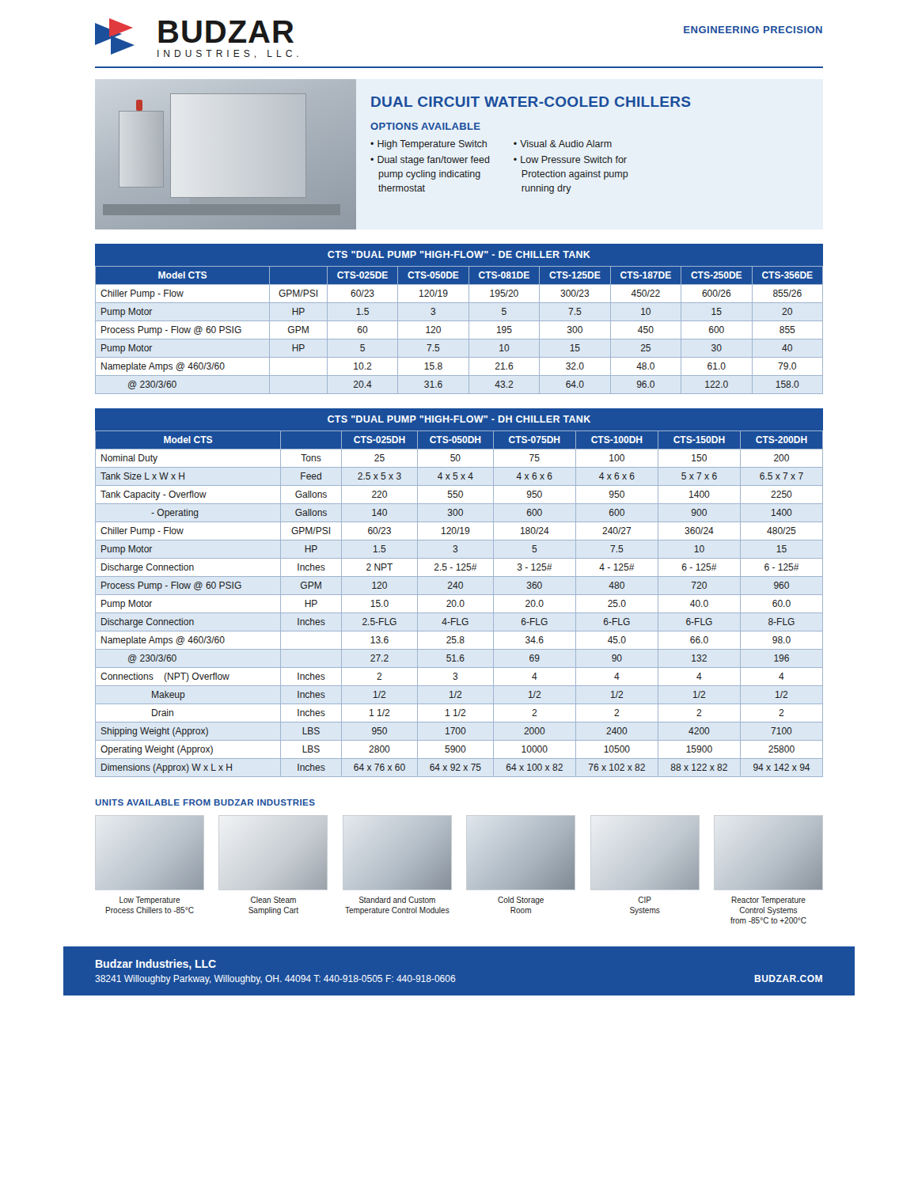BUDZAR
INDUSTRIES, LLC.
ENGINEERING PRECISION
DUAL CIRCUIT WATER-COOLED CHILLERS
OPTIONS AVAILABLE
High Temperature Switch
Dual stage fan/tower feedpump cycling indicating thermostat
Visual & Audio Alarm
Low Pressure Switch forProtection against pump running dry
CTS "DUAL PUMP "HIGH-FLOW" - DE CHILLER TANK
| Model CTS | | CTS-025DE | CTS-050DE | CTS-081DE | CTS-125DE | CTS-187DE | CTS-250DE | CTS-356DE |
| --- | --- | --- | --- | --- | --- | --- | --- | --- |
| Chiller Pump - Flow | GPM/PSI | 60/23 | 120/19 | 195/20 | 300/23 | 450/22 | 600/26 | 855/26 |
| Pump Motor | HP | 1.5 | 3 | 5 | 7.5 | 10 | 15 | 20 |
| Process Pump - Flow @ 60 PSIG | GPM | 60 | 120 | 195 | 300 | 450 | 600 | 855 |
| Pump Motor | HP | 5 | 7.5 | 10 | 15 | 25 | 30 | 40 |
| Nameplate Amps @ 460/3/60 | | 10.2 | 15.8 | 21.6 | 32.0 | 48.0 | 61.0 | 79.0 |
| @ 230/3/60 | | 20.4 | 31.6 | 43.2 | 64.0 | 96.0 | 122.0 | 158.0 |
CTS "DUAL PUMP "HIGH-FLOW" - DH CHILLER TANK
| Model CTS | | CTS-025DH | CTS-050DH | CTS-075DH | CTS-100DH | CTS-150DH | CTS-200DH |
| --- | --- | --- | --- | --- | --- | --- | --- |
| Nominal Duty | Tons | 25 | 50 | 75 | 100 | 150 | 200 |
| Tank Size L x W x H | Feed | 2.5 x 5 x 3 | 4 x 5 x 4 | 4 x 6 x 6 | 4 x 6 x 6 | 5 x 7 x 6 | 6.5 x 7 x 7 |
| Tank Capacity - Overflow | Gallons | 220 | 550 | 950 | 950 | 1400 | 2250 |
| - Operating | Gallons | 140 | 300 | 600 | 600 | 900 | 1400 |
| Chiller Pump - Flow | GPM/PSI | 60/23 | 120/19 | 180/24 | 240/27 | 360/24 | 480/25 |
| Pump Motor | HP | 1.5 | 3 | 5 | 7.5 | 10 | 15 |
| Discharge Connection | Inches | 2 NPT | 2.5 - 125# | 3 - 125# | 4 - 125# | 6 - 125# | 6 - 125# |
| Process Pump - Flow @ 60 PSIG | GPM | 120 | 240 | 360 | 480 | 720 | 960 |
| Pump Motor | HP | 15.0 | 20.0 | 20.0 | 25.0 | 40.0 | 60.0 |
| Discharge Connection | Inches | 2.5-FLG | 4-FLG | 6-FLG | 6-FLG | 6-FLG | 8-FLG |
| Nameplate Amps @ 460/3/60 | | 13.6 | 25.8 | 34.6 | 45.0 | 66.0 | 98.0 |
| @ 230/3/60 | | 27.2 | 51.6 | 69 | 90 | 132 | 196 |
| Connections (NPT) Overflow | Inches | 2 | 3 | 4 | 4 | 4 | 4 |
| Makeup | Inches | 1/2 | 1/2 | 1/2 | 1/2 | 1/2 | 1/2 |
| Drain | Inches | 1 1/2 | 1 1/2 | 2 | 2 | 2 | 2 |
| Shipping Weight (Approx) | LBS | 950 | 1700 | 2000 | 2400 | 4200 | 7100 |
| Operating Weight (Approx) | LBS | 2800 | 5900 | 10000 | 10500 | 15900 | 25800 |
| Dimensions (Approx) W x L x H | Inches | 64 x 76 x 60 | 64 x 92 x 75 | 64 x 100 x 82 | 76 x 102 x 82 | 88 x 122 x 82 | 94 x 142 x 94 |
UNITS AVAILABLE FROM BUDZAR INDUSTRIES
Low Temperature
Process Chillers to -85°C
Clean Steam
Sampling Cart
Standard and Custom
Temperature Control Modules
Cold Storage
Room
CIP
Systems
Reactor Temperature
Control Systems
from -85°C to +200°C
Budzar Industries, LLC
38241 Willoughby Parkway, Willoughby, OH. 44094 T: 440-918-0505 F: 440-918-0606
BUDZAR.COM